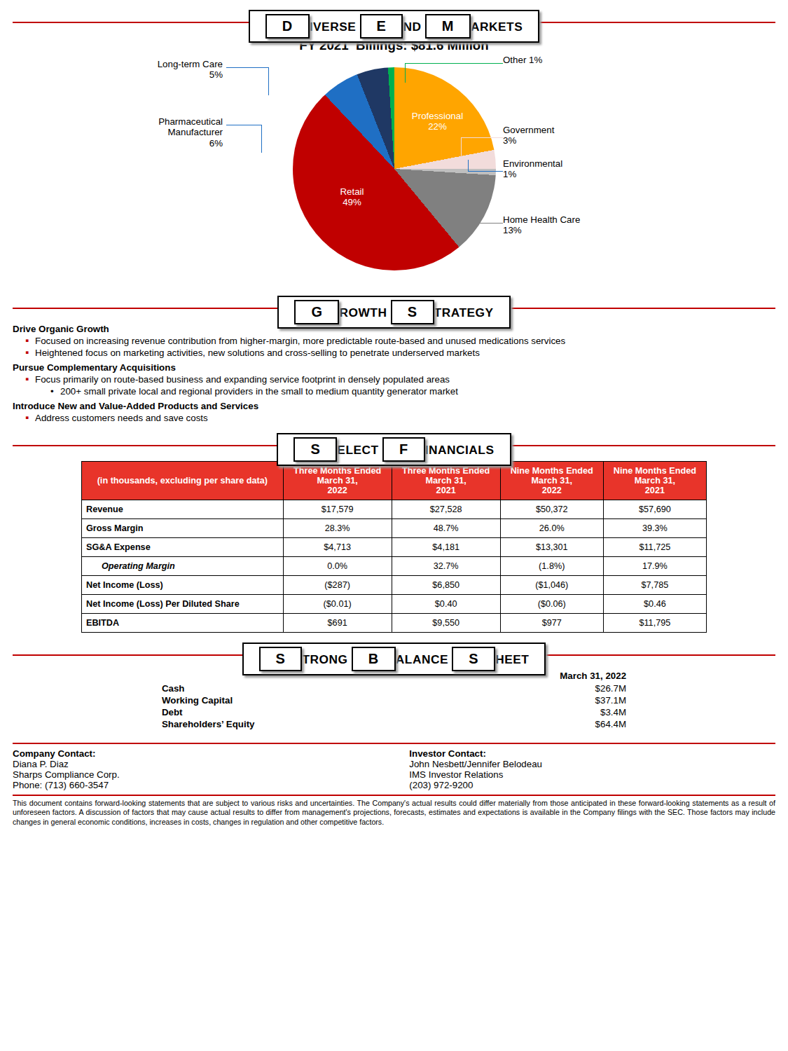DIVERSE END MARKETS
FY 2021 Billings: $81.6 Million
Professional
22%
Retail
49%
Long-term Care
5%
Pharmaceutical
Manufacturer
6%
Other 1%
Government
3%
Environmental
1%
Home Health Care
13%
GROWTH STRATEGY
Drive Organic Growth
Focused on increasing revenue contribution from higher-margin, more predictable route-based and unused medications services
Heightened focus on marketing activities, new solutions and cross-selling to penetrate underserved markets
Pursue Complementary Acquisitions
Focus primarily on route-based business and expanding service footprint in densely populated areas
200+ small private local and regional providers in the small to medium quantity generator market
Introduce New and Value-Added Products and Services
Address customers needs and save costs
SELECT FINANCIALS
| (in thousands, excluding per share data) | Three Months Ended March 31, 2022 | Three Months Ended March 31, 2021 | Nine Months Ended March 31, 2022 | Nine Months Ended March 31, 2021 |
| --- | --- | --- | --- | --- |
| Revenue | $17,579 | $27,528 | $50,372 | $57,690 |
| Gross Margin | 28.3% | 48.7% | 26.0% | 39.3% |
| SG&A Expense | $4,713 | $4,181 | $13,301 | $11,725 |
| Operating Margin | 0.0% | 32.7% | (1.8%) | 17.9% |
| Net Income (Loss) | ($287) | $6,850 | ($1,046) | $7,785 |
| Net Income (Loss) Per Diluted Share | ($0.01) | $0.40 | ($0.06) | $0.46 |
| EBITDA | $691 | $9,550 | $977 | $11,795 |
STRONG BALANCE SHEET
March 31, 2022
| Cash | $26.7M |
| Working Capital | $37.1M |
| Debt | $3.4M |
| Shareholders’ Equity | $64.4M |
Company Contact: Diana P. Diaz
Sharps Compliance Corp.
Phone: (713) 660-3547
Investor Contact: John Nesbett/Jennifer Belodeau
IMS Investor Relations
(203) 972-9200
This document contains forward-looking statements that are subject to various risks and uncertainties. The Company's actual results could differ materially from those anticipated in these forward-looking statements as a result of unforeseen factors. A discussion of factors that may cause actual results to differ from management's projections, forecasts, estimates and expectations is available in the Company filings with the SEC. Those factors may include changes in general economic conditions, increases in costs, changes in regulation and other competitive factors.